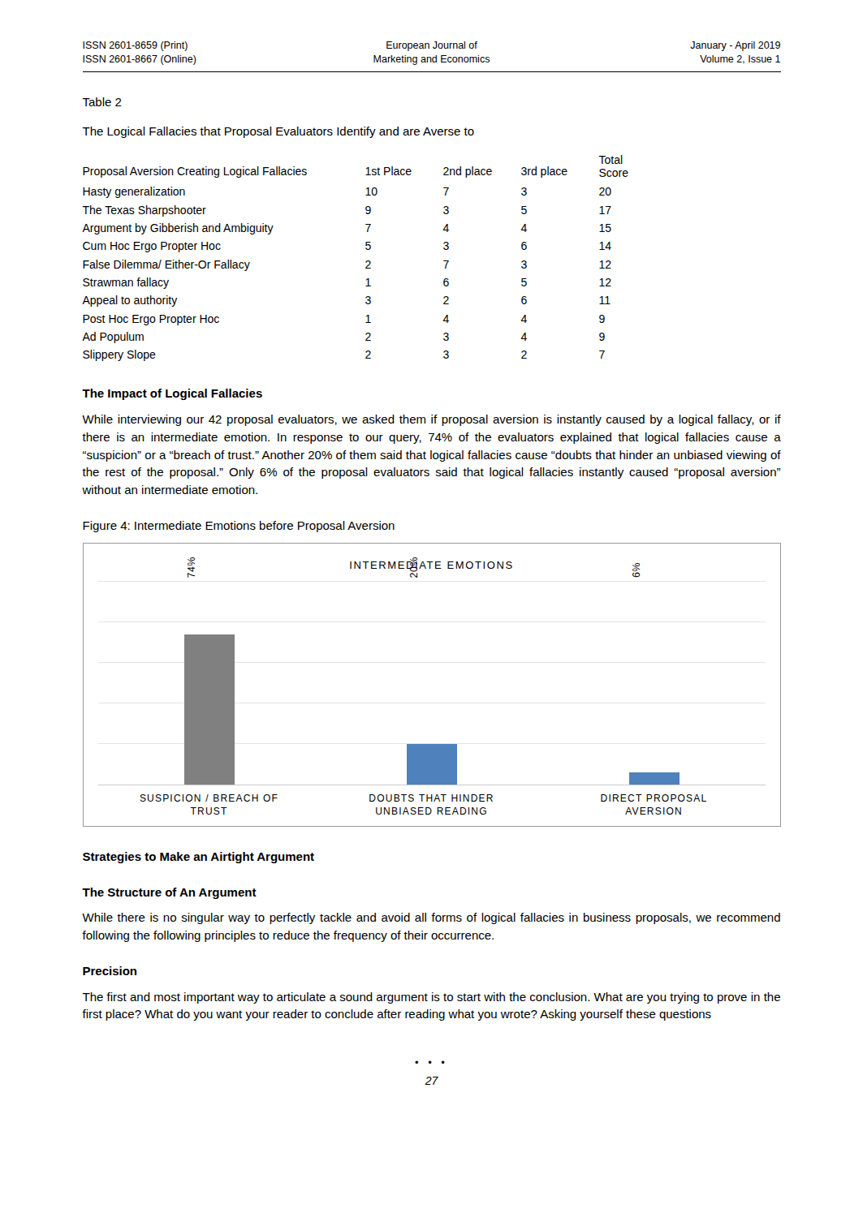| ISSN 2601-8659 (Print) | European Journal of | January - April 2019 |
| ISSN 2601-8667 (Online) | Marketing and Economics | Volume 2, Issue 1 |
Table 2
The Logical Fallacies that Proposal Evaluators Identify and are Averse to
| Proposal Aversion Creating Logical Fallacies | 1st Place | 2nd place | 3rd place | Total Score |
| --- | --- | --- | --- | --- |
| Hasty generalization | 10 | 7 | 3 | 20 |
| The Texas Sharpshooter | 9 | 3 | 5 | 17 |
| Argument by Gibberish and Ambiguity | 7 | 4 | 4 | 15 |
| Cum Hoc Ergo Propter Hoc | 5 | 3 | 6 | 14 |
| False Dilemma/ Either-Or Fallacy | 2 | 7 | 3 | 12 |
| Strawman fallacy | 1 | 6 | 5 | 12 |
| Appeal to authority | 3 | 2 | 6 | 11 |
| Post Hoc Ergo Propter Hoc | 1 | 4 | 4 | 9 |
| Ad Populum | 2 | 3 | 4 | 9 |
| Slippery Slope | 2 | 3 | 2 | 7 |
The Impact of Logical Fallacies
While interviewing our 42 proposal evaluators, we asked them if proposal aversion is instantly caused by a logical fallacy, or if there is an intermediate emotion. In response to our query, 74% of the evaluators explained that logical fallacies cause a “suspicion” or a “breach of trust.” Another 20% of them said that logical fallacies cause “doubts that hinder an unbiased viewing of the rest of the proposal.” Only 6% of the proposal evaluators said that logical fallacies instantly caused “proposal aversion” without an intermediate emotion.
Figure 4: Intermediate Emotions before Proposal Aversion
INTERMEDIATE EMOTIONS
74%
20%
6%
SUSPICION / BREACH OF
TRUST
DOUBTS THAT HINDER
UNBIASED READING
DIRECT PROPOSAL
AVERSION
Strategies to Make an Airtight Argument
The Structure of An Argument
While there is no singular way to perfectly tackle and avoid all forms of logical fallacies in business proposals, we recommend following the following principles to reduce the frequency of their occurrence.
Precision
The first and most important way to articulate a sound argument is to start with the conclusion. What are you trying to prove in the first place? What do you want your reader to conclude after reading what you wrote? Asking yourself these questions
• • •
27